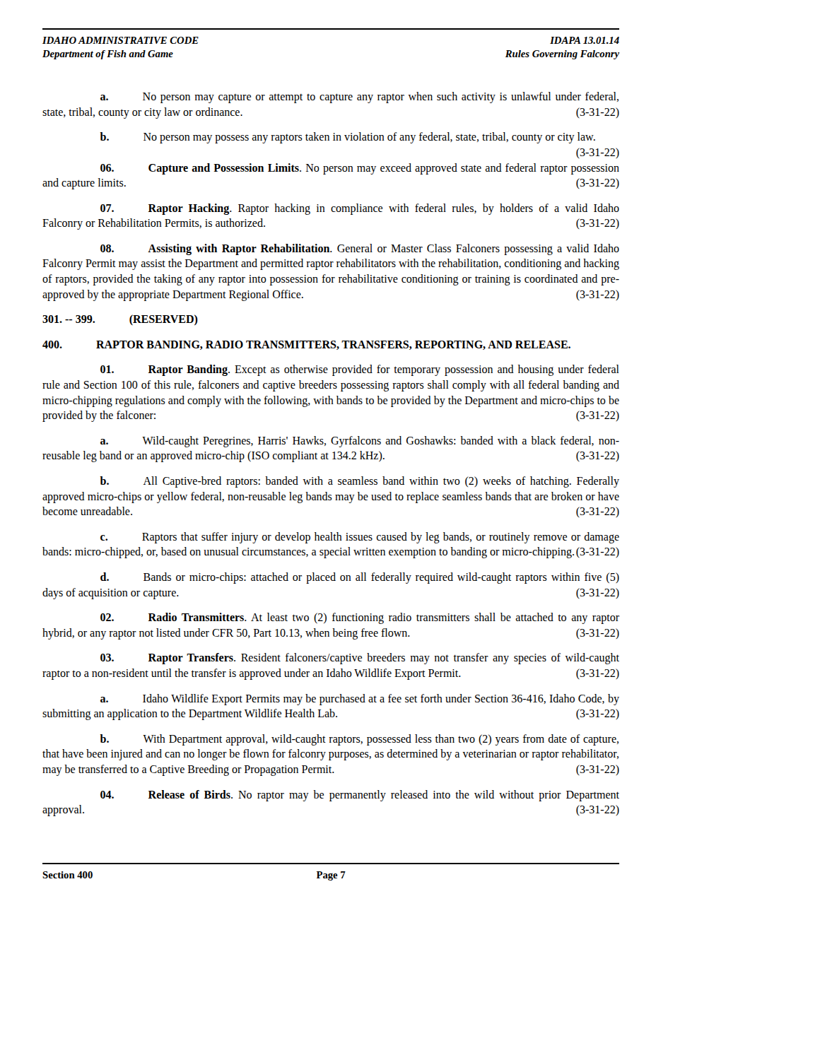IDAHO ADMINISTRATIVE CODE
Department of Fish and Game
IDAPA 13.01.14
Rules Governing Falconry
a. No person may capture or attempt to capture any raptor when such activity is unlawful under federal, state, tribal, county or city law or ordinance.(3-31-22)
b. No person may possess any raptors taken in violation of any federal, state, tribal, county or city law.(3-31-22)
06. Capture and Possession Limits. No person may exceed approved state and federal raptor possession and capture limits.(3-31-22)
07. Raptor Hacking. Raptor hacking in compliance with federal rules, by holders of a valid Idaho Falconry or Rehabilitation Permits, is authorized.(3-31-22)
08. Assisting with Raptor Rehabilitation. General or Master Class Falconers possessing a valid Idaho Falconry Permit may assist the Department and permitted raptor rehabilitators with the rehabilitation, conditioning and hacking of raptors, provided the taking of any raptor into possession for rehabilitative conditioning or training is coordinated and pre-approved by the appropriate Department Regional Office.(3-31-22)
301. -- 399. (RESERVED)
400. RAPTOR BANDING, RADIO TRANSMITTERS, TRANSFERS, REPORTING, AND RELEASE.
01. Raptor Banding. Except as otherwise provided for temporary possession and housing under federal rule and Section 100 of this rule, falconers and captive breeders possessing raptors shall comply with all federal banding and micro-chipping regulations and comply with the following, with bands to be provided by the Department and micro-chips to be provided by the falconer:(3-31-22)
a. Wild-caught Peregrines, Harris' Hawks, Gyrfalcons and Goshawks: banded with a black federal, non-reusable leg band or an approved micro-chip (ISO compliant at 134.2 kHz).(3-31-22)
b. All Captive-bred raptors: banded with a seamless band within two (2) weeks of hatching. Federally approved micro-chips or yellow federal, non-reusable leg bands may be used to replace seamless bands that are broken or have become unreadable.(3-31-22)
c. Raptors that suffer injury or develop health issues caused by leg bands, or routinely remove or damage bands: micro-chipped, or, based on unusual circumstances, a special written exemption to banding or micro-chipping.(3-31-22)
d. Bands or micro-chips: attached or placed on all federally required wild-caught raptors within five (5) days of acquisition or capture.(3-31-22)
02. Radio Transmitters. At least two (2) functioning radio transmitters shall be attached to any raptor hybrid, or any raptor not listed under CFR 50, Part 10.13, when being free flown.(3-31-22)
03. Raptor Transfers. Resident falconers/captive breeders may not transfer any species of wild-caught raptor to a non-resident until the transfer is approved under an Idaho Wildlife Export Permit.(3-31-22)
a. Idaho Wildlife Export Permits may be purchased at a fee set forth under Section 36-416, Idaho Code, by submitting an application to the Department Wildlife Health Lab.(3-31-22)
b. With Department approval, wild-caught raptors, possessed less than two (2) years from date of capture, that have been injured and can no longer be flown for falconry purposes, as determined by a veterinarian or raptor rehabilitator, may be transferred to a Captive Breeding or Propagation Permit.(3-31-22)
04. Release of Birds. No raptor may be permanently released into the wild without prior Department approval.(3-31-22)
Section 400
Page 7